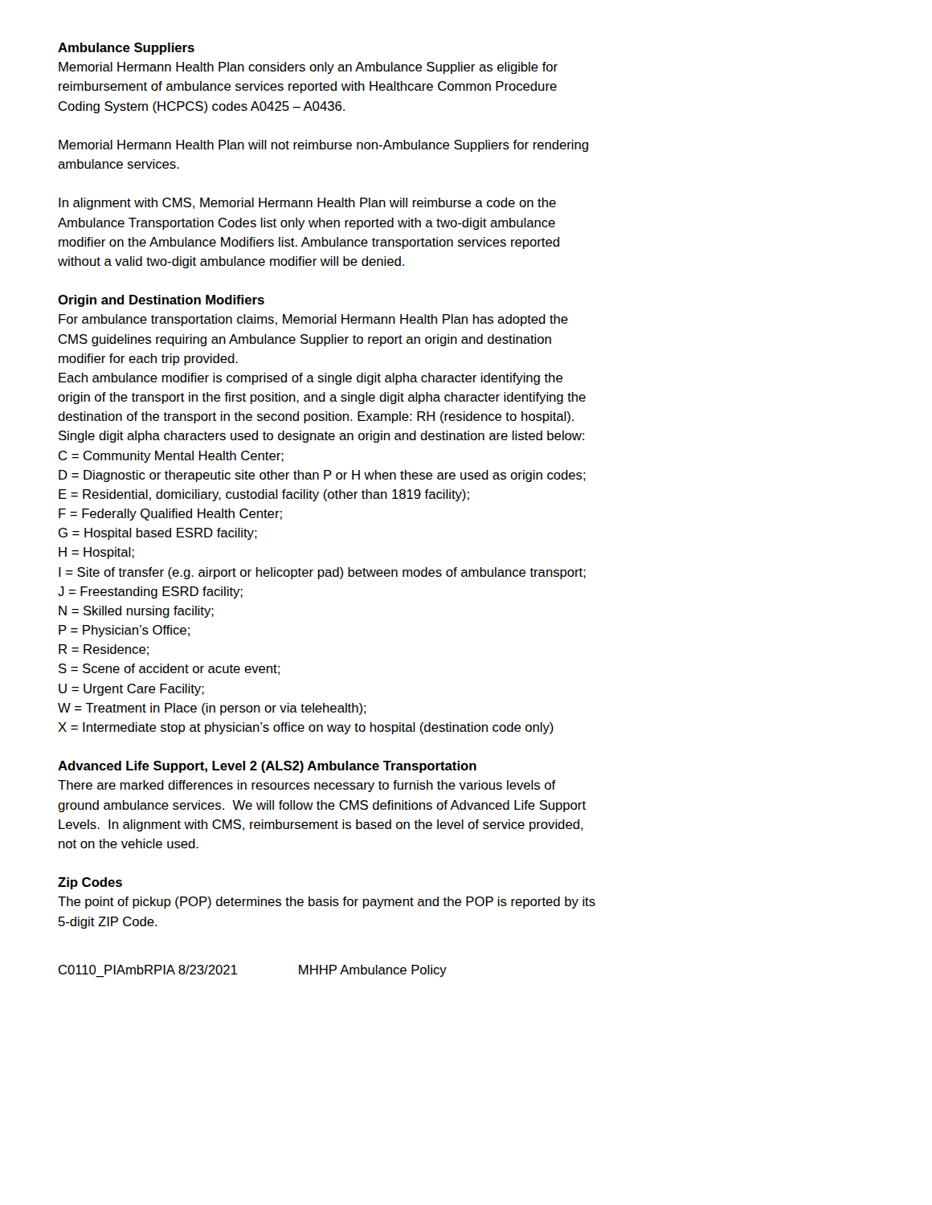Ambulance Suppliers
Memorial Hermann Health Plan considers only an Ambulance Supplier as eligible for reimbursement of ambulance services reported with Healthcare Common Procedure Coding System (HCPCS) codes A0425 – A0436.
Memorial Hermann Health Plan will not reimburse non-Ambulance Suppliers for rendering ambulance services.
In alignment with CMS, Memorial Hermann Health Plan will reimburse a code on the Ambulance Transportation Codes list only when reported with a two-digit ambulance modifier on the Ambulance Modifiers list. Ambulance transportation services reported without a valid two-digit ambulance modifier will be denied.
Origin and Destination Modifiers
For ambulance transportation claims, Memorial Hermann Health Plan has adopted the CMS guidelines requiring an Ambulance Supplier to report an origin and destination modifier for each trip provided.
Each ambulance modifier is comprised of a single digit alpha character identifying the origin of the transport in the first position, and a single digit alpha character identifying the destination of the transport in the second position. Example: RH (residence to hospital). Single digit alpha characters used to designate an origin and destination are listed below:
C = Community Mental Health Center;
D = Diagnostic or therapeutic site other than P or H when these are used as origin codes;
E = Residential, domiciliary, custodial facility (other than 1819 facility);
F = Federally Qualified Health Center;
G = Hospital based ESRD facility;
H = Hospital;
I = Site of transfer (e.g. airport or helicopter pad) between modes of ambulance transport;
J = Freestanding ESRD facility;
N = Skilled nursing facility;
P = Physician’s Office;
R = Residence;
S = Scene of accident or acute event;
U = Urgent Care Facility;
W = Treatment in Place (in person or via telehealth);
X = Intermediate stop at physician’s office on way to hospital (destination code only)
Advanced Life Support, Level 2 (ALS2) Ambulance Transportation
There are marked differences in resources necessary to furnish the various levels of ground ambulance services. We will follow the CMS definitions of Advanced Life Support Levels. In alignment with CMS, reimbursement is based on the level of service provided, not on the vehicle used.
Zip Codes
The point of pickup (POP) determines the basis for payment and the POP is reported by its 5-digit ZIP Code.
C0110_PIAmbRPIA 8/23/2021 MHHP Ambulance Policy